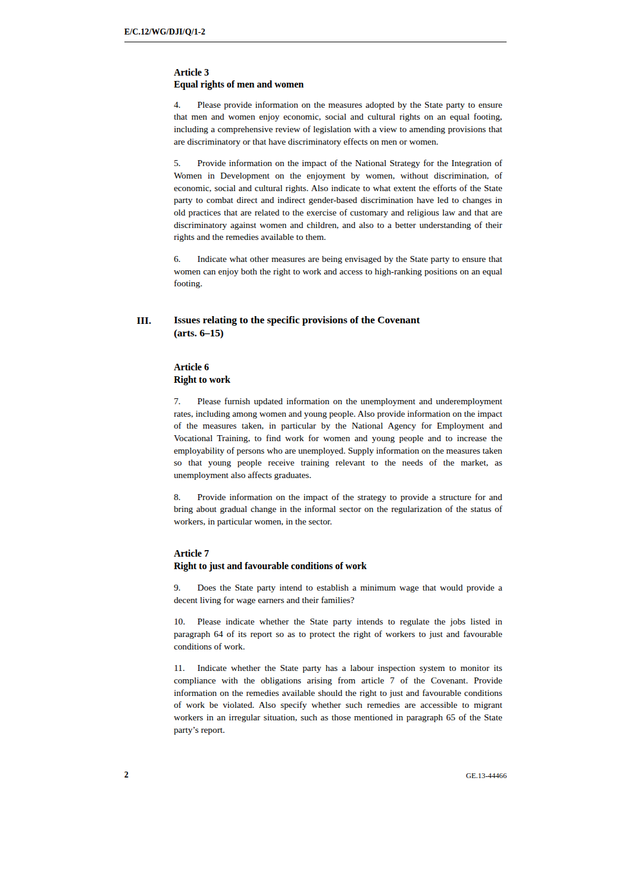E/C.12/WG/DJI/Q/1-2
Article 3Equal rights of men and women
4. Please provide information on the measures adopted by the State party to ensure that men and women enjoy economic, social and cultural rights on an equal footing, including a comprehensive review of legislation with a view to amending provisions that are discriminatory or that have discriminatory effects on men or women.
5. Provide information on the impact of the National Strategy for the Integration of Women in Development on the enjoyment by women, without discrimination, of economic, social and cultural rights. Also indicate to what extent the efforts of the State party to combat direct and indirect gender-based discrimination have led to changes in old practices that are related to the exercise of customary and religious law and that are discriminatory against women and children, and also to a better understanding of their rights and the remedies available to them.
6. Indicate what other measures are being envisaged by the State party to ensure that women can enjoy both the right to work and access to high-ranking positions on an equal footing.
III.
Issues relating to the specific provisions of the Covenant
(arts. 6–15)
Article 6 Right to work
7. Please furnish updated information on the unemployment and underemployment rates, including among women and young people. Also provide information on the impact of the measures taken, in particular by the National Agency for Employment and Vocational Training, to find work for women and young people and to increase the employability of persons who are unemployed. Supply information on the measures taken so that young people receive training relevant to the needs of the market, as unemployment also affects graduates.
8. Provide information on the impact of the strategy to provide a structure for and bring about gradual change in the informal sector on the regularization of the status of workers, in particular women, in the sector.
Article 7 Right to just and favourable conditions of work
9. Does the State party intend to establish a minimum wage that would provide a decent living for wage earners and their families?
10. Please indicate whether the State party intends to regulate the jobs listed in paragraph 64 of its report so as to protect the right of workers to just and favourable conditions of work.
11. Indicate whether the State party has a labour inspection system to monitor its compliance with the obligations arising from article 7 of the Covenant. Provide information on the remedies available should the right to just and favourable conditions of work be violated. Also specify whether such remedies are accessible to migrant workers in an irregular situation, such as those mentioned in paragraph 65 of the State party’s report.
2 GE.13-44466